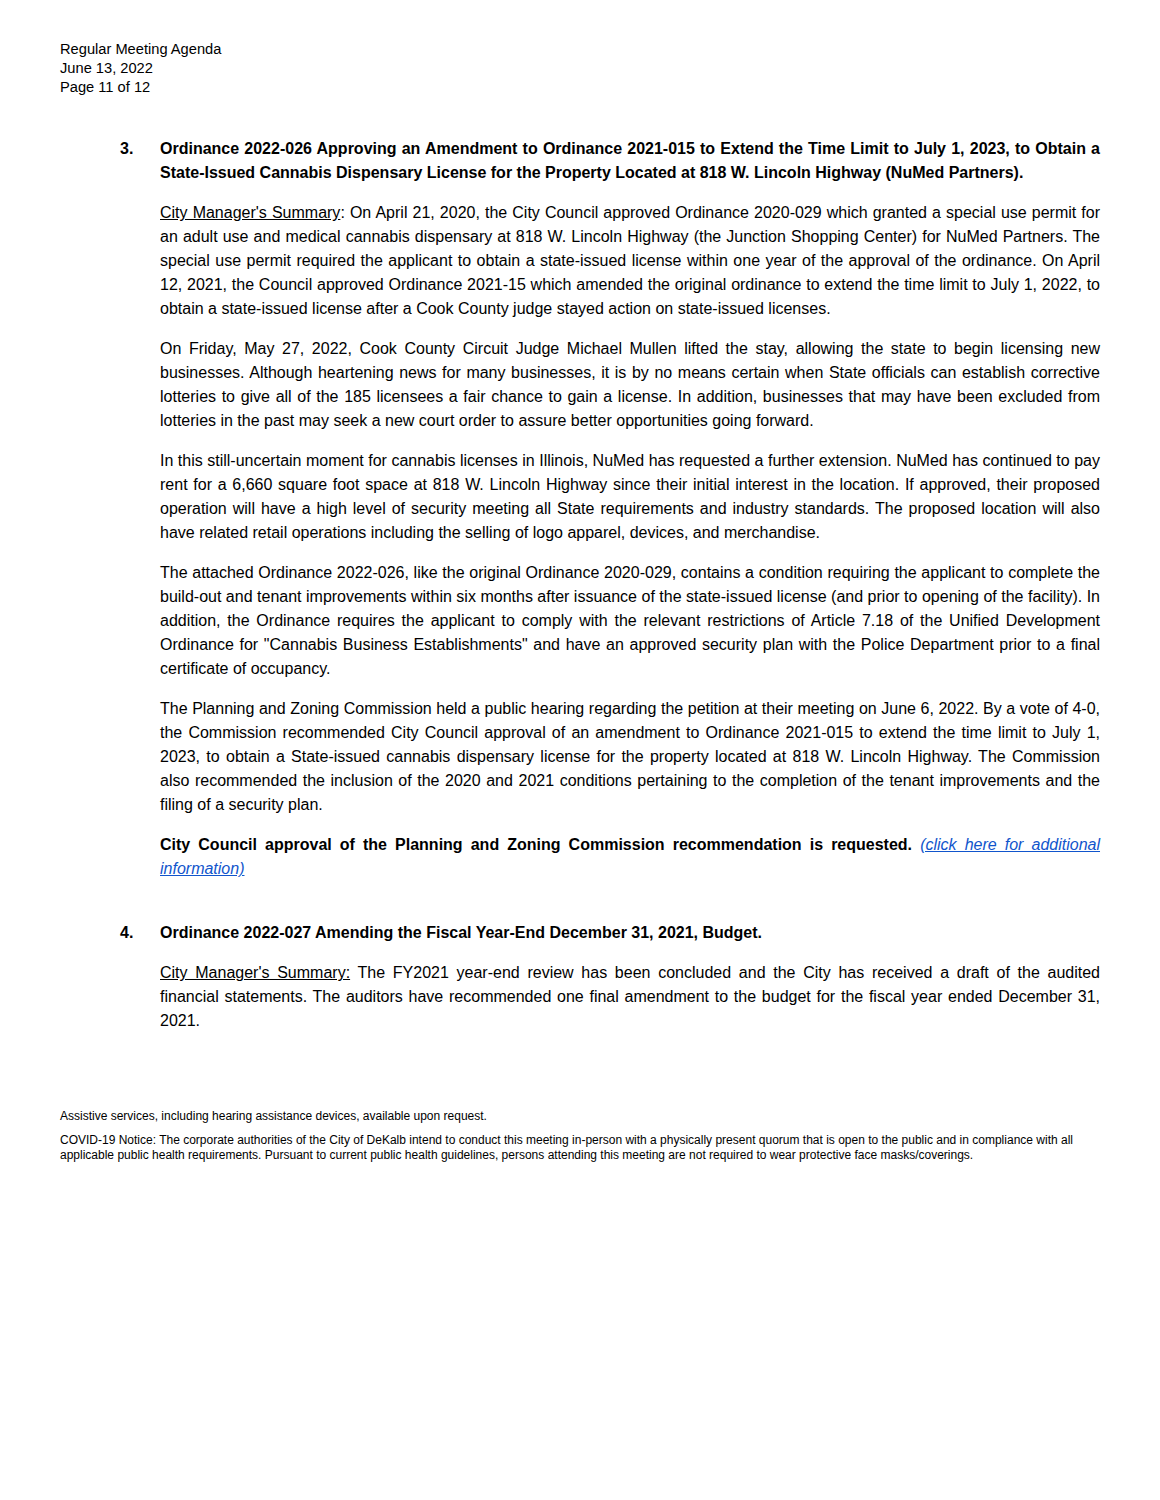Regular Meeting Agenda
June 13, 2022
Page 11 of 12
3.
Ordinance 2022-026 Approving an Amendment to Ordinance 2021-015 to Extend the Time Limit to July 1, 2023, to Obtain a State-Issued Cannabis Dispensary License for the Property Located at 818 W. Lincoln Highway (NuMed Partners).
City Manager's Summary: On April 21, 2020, the City Council approved Ordinance 2020-029 which granted a special use permit for an adult use and medical cannabis dispensary at 818 W. Lincoln Highway (the Junction Shopping Center) for NuMed Partners. The special use permit required the applicant to obtain a state-issued license within one year of the approval of the ordinance. On April 12, 2021, the Council approved Ordinance 2021-15 which amended the original ordinance to extend the time limit to July 1, 2022, to obtain a state-issued license after a Cook County judge stayed action on state-issued licenses.
On Friday, May 27, 2022, Cook County Circuit Judge Michael Mullen lifted the stay, allowing the state to begin licensing new businesses. Although heartening news for many businesses, it is by no means certain when State officials can establish corrective lotteries to give all of the 185 licensees a fair chance to gain a license. In addition, businesses that may have been excluded from lotteries in the past may seek a new court order to assure better opportunities going forward.
In this still-uncertain moment for cannabis licenses in Illinois, NuMed has requested a further extension. NuMed has continued to pay rent for a 6,660 square foot space at 818 W. Lincoln Highway since their initial interest in the location. If approved, their proposed operation will have a high level of security meeting all State requirements and industry standards. The proposed location will also have related retail operations including the selling of logo apparel, devices, and merchandise.
The attached Ordinance 2022-026, like the original Ordinance 2020-029, contains a condition requiring the applicant to complete the build-out and tenant improvements within six months after issuance of the state-issued license (and prior to opening of the facility). In addition, the Ordinance requires the applicant to comply with the relevant restrictions of Article 7.18 of the Unified Development Ordinance for "Cannabis Business Establishments" and have an approved security plan with the Police Department prior to a final certificate of occupancy.
The Planning and Zoning Commission held a public hearing regarding the petition at their meeting on June 6, 2022. By a vote of 4-0, the Commission recommended City Council approval of an amendment to Ordinance 2021-015 to extend the time limit to July 1, 2023, to obtain a State-issued cannabis dispensary license for the property located at 818 W. Lincoln Highway. The Commission also recommended the inclusion of the 2020 and 2021 conditions pertaining to the completion of the tenant improvements and the filing of a security plan.
City Council approval of the Planning and Zoning Commission recommendation is requested. (click here for additional information)
4.
Ordinance 2022-027 Amending the Fiscal Year-End December 31, 2021, Budget.
City Manager's Summary: The FY2021 year-end review has been concluded and the City has received a draft of the audited financial statements. The auditors have recommended one final amendment to the budget for the fiscal year ended December 31, 2021.
Assistive services, including hearing assistance devices, available upon request.
COVID-19 Notice: The corporate authorities of the City of DeKalb intend to conduct this meeting in-person with a physically present quorum that is open to the public and in compliance with all applicable public health requirements. Pursuant to current public health guidelines, persons attending this meeting are not required to wear protective face masks/coverings.